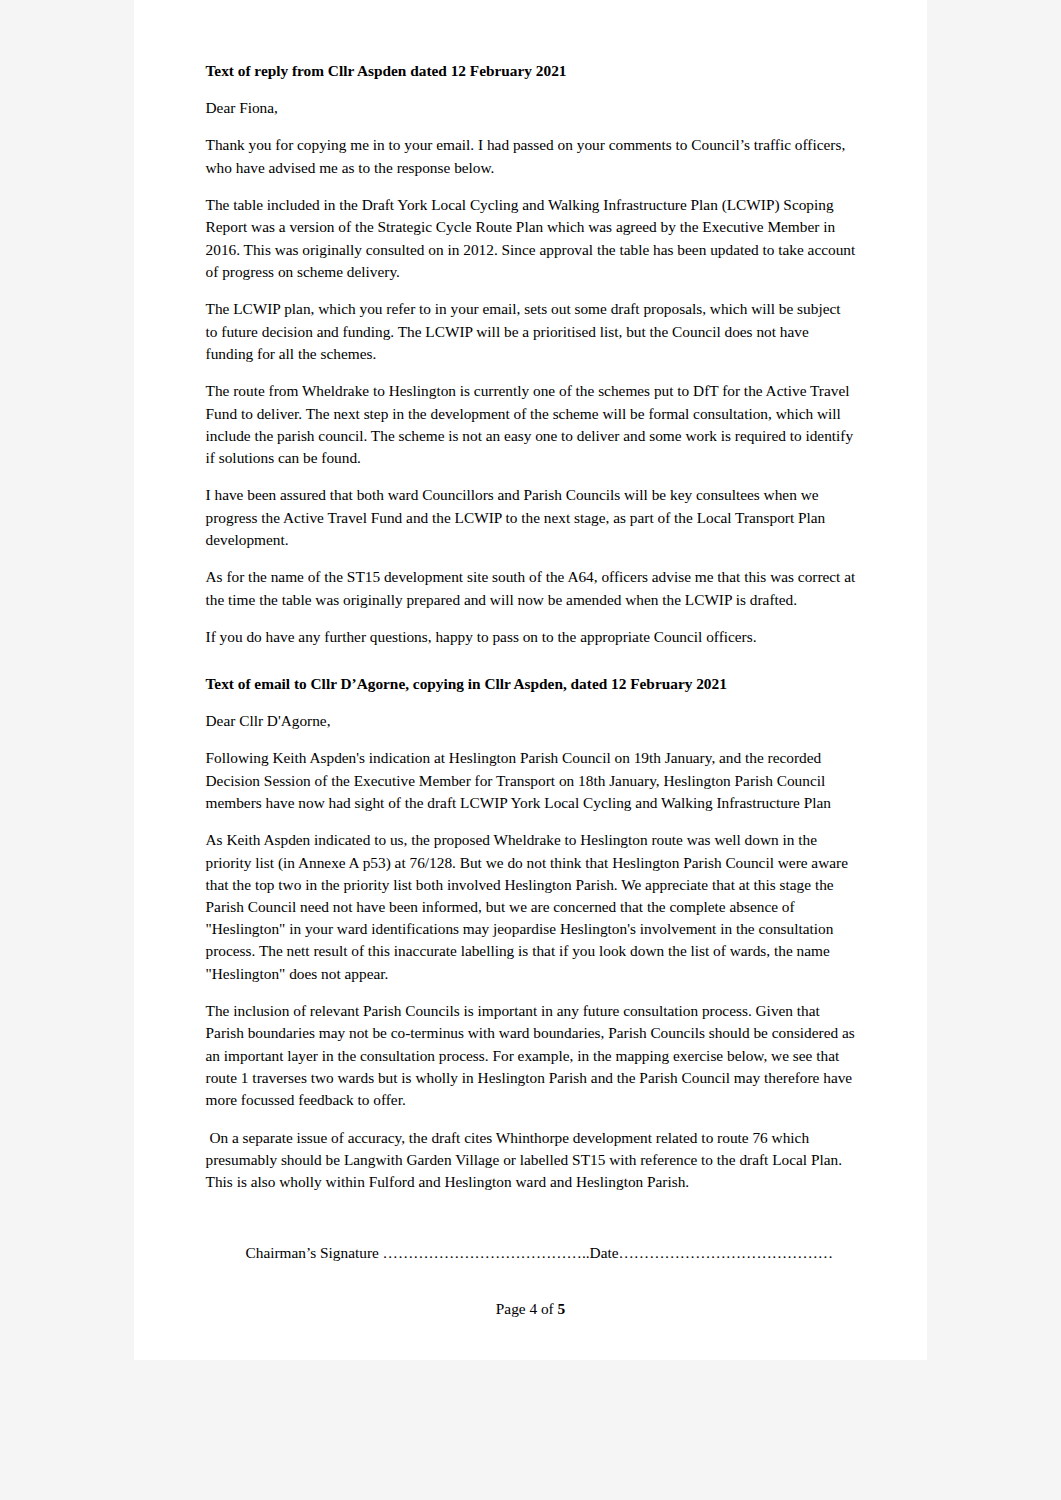Text of reply from Cllr Aspden dated 12 February 2021
Dear Fiona,
Thank you for copying me in to your email. I had passed on your comments to Council’s traffic officers, who have advised me as to the response below.
The table included in the Draft York Local Cycling and Walking Infrastructure Plan (LCWIP) Scoping Report was a version of the Strategic Cycle Route Plan which was agreed by the Executive Member in 2016. This was originally consulted on in 2012. Since approval the table has been updated to take account of progress on scheme delivery.
The LCWIP plan, which you refer to in your email, sets out some draft proposals, which will be subject to future decision and funding. The LCWIP will be a prioritised list, but the Council does not have funding for all the schemes.
The route from Wheldrake to Heslington is currently one of the schemes put to DfT for the Active Travel Fund to deliver. The next step in the development of the scheme will be formal consultation, which will include the parish council. The scheme is not an easy one to deliver and some work is required to identify if solutions can be found.
I have been assured that both ward Councillors and Parish Councils will be key consultees when we progress the Active Travel Fund and the LCWIP to the next stage, as part of the Local Transport Plan development.
As for the name of the ST15 development site south of the A64, officers advise me that this was correct at the time the table was originally prepared and will now be amended when the LCWIP is drafted.
If you do have any further questions, happy to pass on to the appropriate Council officers.
Text of email to Cllr D’Agorne, copying in Cllr Aspden, dated 12 February 2021
Dear Cllr D'Agorne,
Following Keith Aspden's indication at Heslington Parish Council on 19th January, and the recorded Decision Session of the Executive Member for Transport on 18th January, Heslington Parish Council members have now had sight of the draft LCWIP York Local Cycling and Walking Infrastructure Plan
As Keith Aspden indicated to us, the proposed Wheldrake to Heslington route was well down in the priority list (in Annexe A p53) at 76/128. But we do not think that Heslington Parish Council were aware that the top two in the priority list both involved Heslington Parish. We appreciate that at this stage the Parish Council need not have been informed, but we are concerned that the complete absence of "Heslington" in your ward identifications may jeopardise Heslington's involvement in the consultation process. The nett result of this inaccurate labelling is that if you look down the list of wards, the name "Heslington" does not appear.
The inclusion of relevant Parish Councils is important in any future consultation process. Given that Parish boundaries may not be co-terminus with ward boundaries, Parish Councils should be considered as an important layer in the consultation process. For example, in the mapping exercise below, we see that route 1 traverses two wards but is wholly in Heslington Parish and the Parish Council may therefore have more focussed feedback to offer.
On a separate issue of accuracy, the draft cites Whinthorpe development related to route 76 which presumably should be Langwith Garden Village or labelled ST15 with reference to the draft Local Plan. This is also wholly within Fulford and Heslington ward and Heslington Parish.
Chairman’s Signature ………………………………….. Date……………………………………
Page 4 of 5